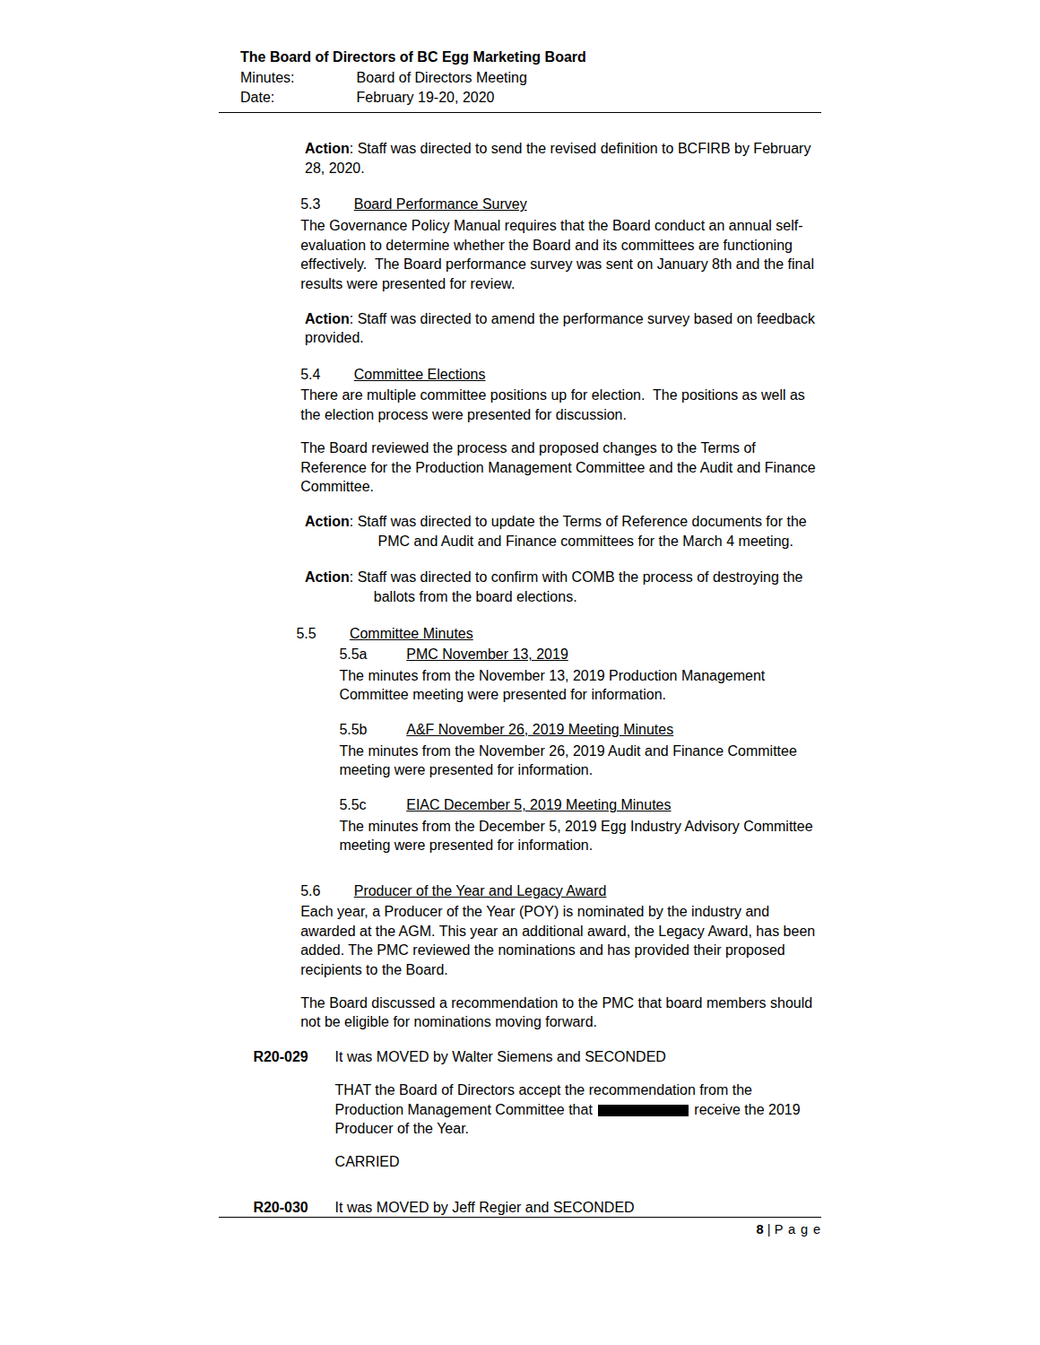The Board of Directors of BC Egg Marketing Board
| Minutes: | Board of Directors Meeting |
| Date: | February 19-20, 2020 |
Action: Staff was directed to send the revised definition to BCFIRB by February 28, 2020.
5.3 Board Performance Survey
The Governance Policy Manual requires that the Board conduct an annual self-evaluation to determine whether the Board and its committees are functioning effectively. The Board performance survey was sent on January 8th and the final results were presented for review.
Action: Staff was directed to amend the performance survey based on feedback provided.
5.4 Committee Elections
There are multiple committee positions up for election. The positions as well as the election process were presented for discussion.
The Board reviewed the process and proposed changes to the Terms of Reference for the Production Management Committee and the Audit and Finance Committee.
Action: Staff was directed to update the Terms of Reference documents for the PMC and Audit and Finance committees for the March 4 meeting.
Action: Staff was directed to confirm with COMB the process of destroying the ballots from the board elections.
5.5 Committee Minutes
5.5a PMC November 13, 2019
The minutes from the November 13, 2019 Production Management Committee meeting were presented for information.
5.5b A&F November 26, 2019 Meeting Minutes
The minutes from the November 26, 2019 Audit and Finance Committee meeting were presented for information.
5.5c EIAC December 5, 2019 Meeting Minutes
The minutes from the December 5, 2019 Egg Industry Advisory Committee meeting were presented for information.
5.6 Producer of the Year and Legacy Award
Each year, a Producer of the Year (POY) is nominated by the industry and awarded at the AGM. This year an additional award, the Legacy Award, has been added. The PMC reviewed the nominations and has provided their proposed recipients to the Board.
The Board discussed a recommendation to the PMC that board members should not be eligible for nominations moving forward.
R20-029
It was MOVED by Walter Siemens and SECONDED
THAT the Board of Directors accept the recommendation from the Production Management Committee that receive the 2019 Producer of the Year.
CARRIED
R20-030
It was MOVED by Jeff Regier and SECONDED
8 | P a g e